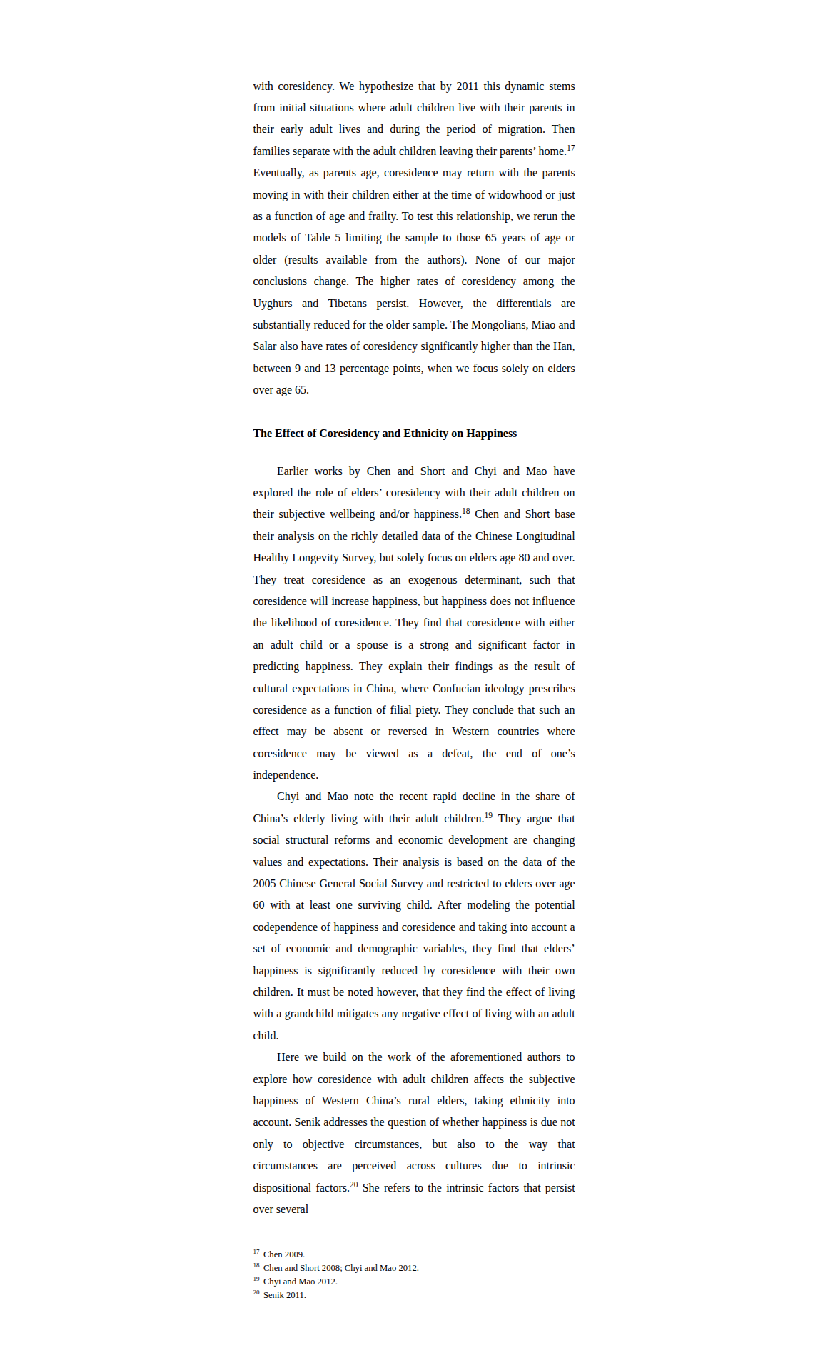with coresidency. We hypothesize that by 2011 this dynamic stems from initial situations where adult children live with their parents in their early adult lives and during the period of migration. Then families separate with the adult children leaving their parents’ home.17 Eventually, as parents age, coresidence may return with the parents moving in with their children either at the time of widowhood or just as a function of age and frailty. To test this relationship, we rerun the models of Table 5 limiting the sample to those 65 years of age or older (results available from the authors). None of our major conclusions change. The higher rates of coresidency among the Uyghurs and Tibetans persist. However, the differentials are substantially reduced for the older sample. The Mongolians, Miao and Salar also have rates of coresidency significantly higher than the Han, between 9 and 13 percentage points, when we focus solely on elders over age 65.
The Effect of Coresidency and Ethnicity on Happiness
Earlier works by Chen and Short and Chyi and Mao have explored the role of elders’ coresidency with their adult children on their subjective wellbeing and/or happiness.18 Chen and Short base their analysis on the richly detailed data of the Chinese Longitudinal Healthy Longevity Survey, but solely focus on elders age 80 and over. They treat coresidence as an exogenous determinant, such that coresidence will increase happiness, but happiness does not influence the likelihood of coresidence. They find that coresidence with either an adult child or a spouse is a strong and significant factor in predicting happiness. They explain their findings as the result of cultural expectations in China, where Confucian ideology prescribes coresidence as a function of filial piety. They conclude that such an effect may be absent or reversed in Western countries where coresidence may be viewed as a defeat, the end of one’s independence.
Chyi and Mao note the recent rapid decline in the share of China’s elderly living with their adult children.19 They argue that social structural reforms and economic development are changing values and expectations. Their analysis is based on the data of the 2005 Chinese General Social Survey and restricted to elders over age 60 with at least one surviving child. After modeling the potential codependence of happiness and coresidence and taking into account a set of economic and demographic variables, they find that elders’ happiness is significantly reduced by coresidence with their own children. It must be noted however, that they find the effect of living with a grandchild mitigates any negative effect of living with an adult child.
Here we build on the work of the aforementioned authors to explore how coresidence with adult children affects the subjective happiness of Western China’s rural elders, taking ethnicity into account. Senik addresses the question of whether happiness is due not only to objective circumstances, but also to the way that circumstances are perceived across cultures due to intrinsic dispositional factors.20 She refers to the intrinsic factors that persist over several
17 Chen 2009.
18 Chen and Short 2008; Chyi and Mao 2012.
19 Chyi and Mao 2012.
20 Senik 2011.